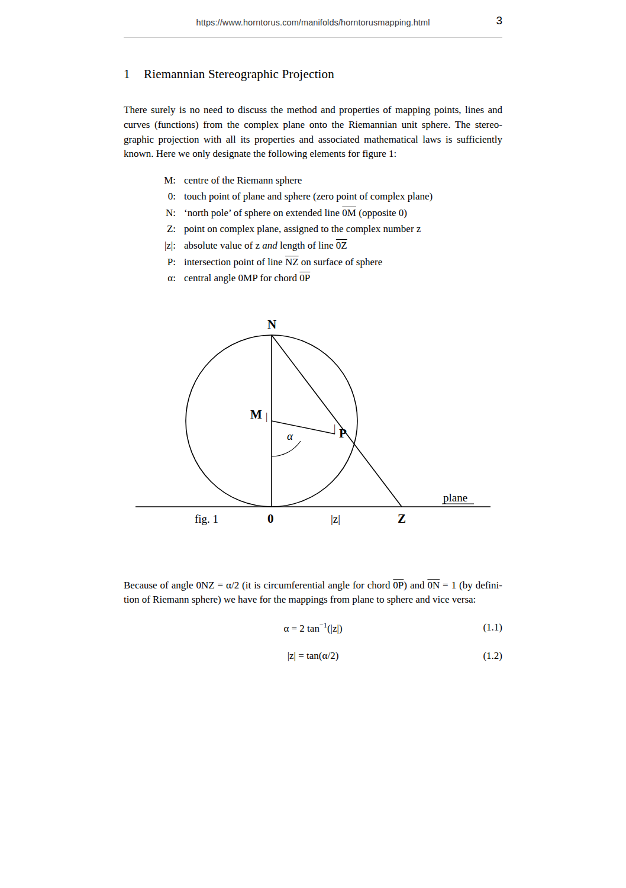https://www.horntorus.com/manifolds/horntorusmapping.html 3
1 Riemannian Stereographic Projection
There surely is no need to discuss the method and properties of mapping points, lines and curves (functions) from the complex plane onto the Riemannian unit sphere. The stereographic projection with all its properties and associated mathematical laws is sufficiently known. Here we only designate the following elements for figure 1:
| M: | centre of the Riemann sphere |
| 0: | touch point of plane and sphere (zero point of complex plane) |
| N: | ‘north pole’ of sphere on extended line 0M (opposite 0) |
| Z: | point on complex plane, assigned to the complex number z |
| /z/: | absolute value of z and length of line 0Z |
| P: | intersection point of line NZ on surface of sphere |
| α: | central angle 0MP for chord 0P |
N M | α P | 0 Z |z| plane fig. 1
Because of angle 0NZ = α/2 (it is circumferential angle for chord 0P) and 0N = 1 (by definition of Riemann sphere) we have for the mappings from plane to sphere and vice versa:
α = 2 tan−1(|z|) (1.1)
|z| = tan(α/2) (1.2)